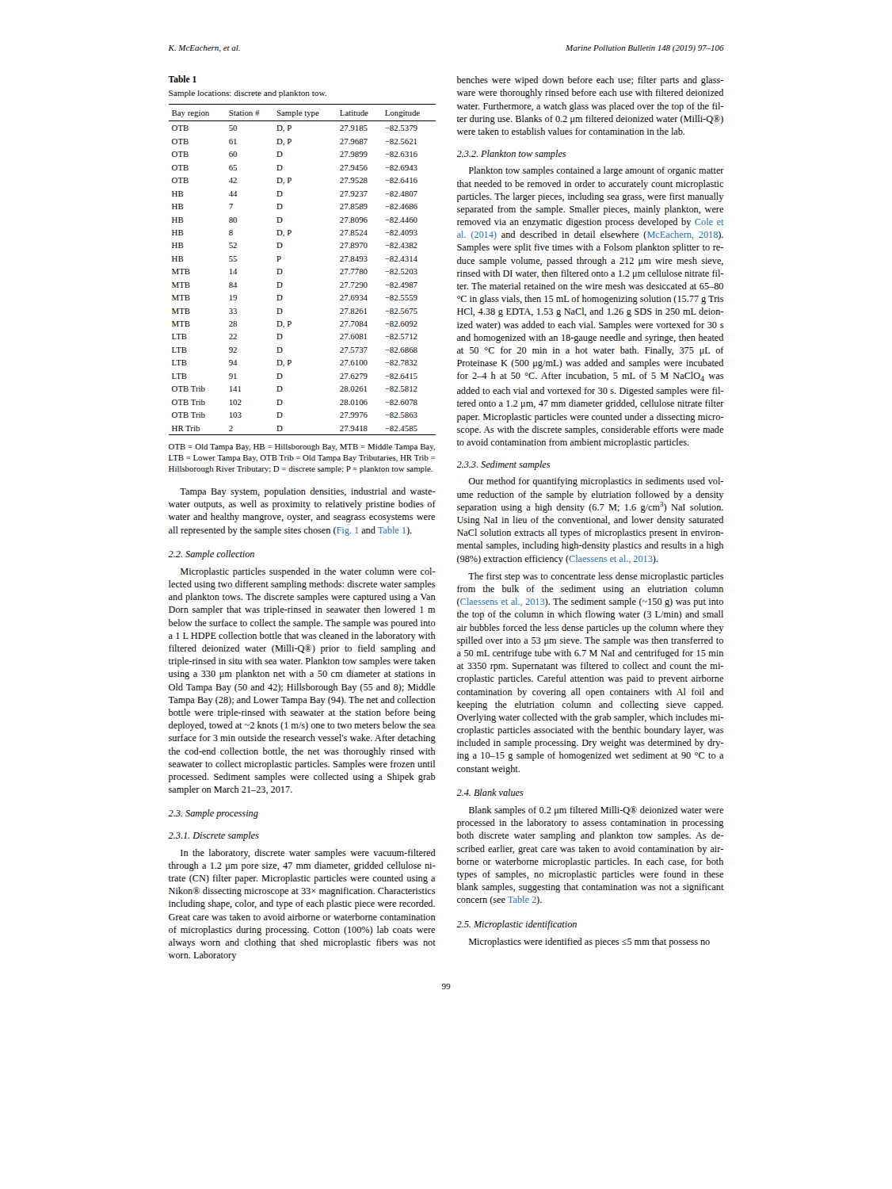K. McEachern, et al.
Marine Pollution Bulletin 148 (2019) 97–106
Table 1
Sample locations: discrete and plankton tow.
| Bay region | Station # | Sample type | Latitude | Longitude |
| --- | --- | --- | --- | --- |
| OTB | 50 | D, P | 27.9185 | −82.5379 |
| OTB | 61 | D, P | 27.9687 | −82.5621 |
| OTB | 60 | D | 27.9899 | −82.6316 |
| OTB | 65 | D | 27.9456 | −82.6943 |
| OTB | 42 | D, P | 27.9528 | −82.6416 |
| HB | 44 | D | 27.9237 | −82.4807 |
| HB | 7 | D | 27.8589 | −82.4686 |
| HB | 80 | D | 27.8096 | −82.4460 |
| HB | 8 | D, P | 27.8524 | −82.4093 |
| HB | 52 | D | 27.8970 | −82.4382 |
| HB | 55 | P | 27.8493 | −82.4314 |
| MTB | 14 | D | 27.7780 | −82.5203 |
| MTB | 84 | D | 27.7290 | −82.4987 |
| MTB | 19 | D | 27.6934 | −82.5559 |
| MTB | 33 | D | 27.8261 | −82.5675 |
| MTB | 28 | D, P | 27.7084 | −82.6092 |
| LTB | 22 | D | 27.6081 | −82.5712 |
| LTB | 92 | D | 27.5737 | −82.6868 |
| LTB | 94 | D, P | 27.6100 | −82.7832 |
| LTB | 91 | D | 27.6279 | −82.6415 |
| OTB Trib | 141 | D | 28.0261 | −82.5812 |
| OTB Trib | 102 | D | 28.0106 | −82.6078 |
| OTB Trib | 103 | D | 27.9976 | −82.5863 |
| HR Trib | 2 | D | 27.9418 | −82.4585 |
OTB = Old Tampa Bay, HB = Hillsborough Bay, MTB = Middle Tampa Bay, LTB = Lower Tampa Bay, OTB Trib = Old Tampa Bay Tributaries, HR Trib = Hillsborough River Tributary; D = discrete sample; P = plankton tow sample.
Tampa Bay system, population densities, industrial and wastewater outputs, as well as proximity to relatively pristine bodies of water and healthy mangrove, oyster, and seagrass ecosystems were all represented by the sample sites chosen (Fig. 1 and Table 1).
2.2. Sample collection
Microplastic particles suspended in the water column were collected using two different sampling methods: discrete water samples and plankton tows. The discrete samples were captured using a Van Dorn sampler that was triple-rinsed in seawater then lowered 1 m below the surface to collect the sample. The sample was poured into a 1 L HDPE collection bottle that was cleaned in the laboratory with filtered deionized water (Milli-Q®) prior to field sampling and triple-rinsed in situ with sea water. Plankton tow samples were taken using a 330 μm plankton net with a 50 cm diameter at stations in Old Tampa Bay (50 and 42); Hillsborough Bay (55 and 8); Middle Tampa Bay (28); and Lower Tampa Bay (94). The net and collection bottle were triple-rinsed with seawater at the station before being deployed, towed at ~2 knots (1 m/s) one to two meters below the sea surface for 3 min outside the research vessel's wake. After detaching the cod-end collection bottle, the net was thoroughly rinsed with seawater to collect microplastic particles. Samples were frozen until processed. Sediment samples were collected using a Shipek grab sampler on March 21–23, 2017.
2.3. Sample processing
2.3.1. Discrete samples
In the laboratory, discrete water samples were vacuum-filtered through a 1.2 μm pore size, 47 mm diameter, gridded cellulose nitrate (CN) filter paper. Microplastic particles were counted using a Nikon® dissecting microscope at 33× magnification. Characteristics including shape, color, and type of each plastic piece were recorded. Great care was taken to avoid airborne or waterborne contamination of microplastics during processing. Cotton (100%) lab coats were always worn and clothing that shed microplastic fibers was not worn. Laboratory
benches were wiped down before each use; filter parts and glassware were thoroughly rinsed before each use with filtered deionized water. Furthermore, a watch glass was placed over the top of the filter during use. Blanks of 0.2 μm filtered deionized water (Milli-Q®) were taken to establish values for contamination in the lab.
2.3.2. Plankton tow samples
Plankton tow samples contained a large amount of organic matter that needed to be removed in order to accurately count microplastic particles. The larger pieces, including sea grass, were first manually separated from the sample. Smaller pieces, mainly plankton, were removed via an enzymatic digestion process developed by Cole et al. (2014) and described in detail elsewhere (McEachern, 2018). Samples were split five times with a Folsom plankton splitter to reduce sample volume, passed through a 212 μm wire mesh sieve, rinsed with DI water, then filtered onto a 1.2 μm cellulose nitrate filter. The material retained on the wire mesh was desiccated at 65–80 °C in glass vials, then 15 mL of homogenizing solution (15.77 g Tris HCl, 4.38 g EDTA, 1.53 g NaCl, and 1.26 g SDS in 250 mL deionized water) was added to each vial. Samples were vortexed for 30 s and homogenized with an 18-gauge needle and syringe, then heated at 50 °C for 20 min in a hot water bath. Finally, 375 μL of Proteinase K (500 μg/mL) was added and samples were incubated for 2–4 h at 50 °C. After incubation, 5 mL of 5 M NaClO4 was added to each vial and vortexed for 30 s. Digested samples were filtered onto a 1.2 μm, 47 mm diameter gridded, cellulose nitrate filter paper. Microplastic particles were counted under a dissecting microscope. As with the discrete samples, considerable efforts were made to avoid contamination from ambient microplastic particles.
2.3.3. Sediment samples
Our method for quantifying microplastics in sediments used volume reduction of the sample by elutriation followed by a density separation using a high density (6.7 M; 1.6 g/cm3) NaI solution. Using NaI in lieu of the conventional, and lower density saturated NaCl solution extracts all types of microplastics present in environmental samples, including high-density plastics and results in a high (98%) extraction efficiency (Claessens et al., 2013).
The first step was to concentrate less dense microplastic particles from the bulk of the sediment using an elutriation column (Claessens et al., 2013). The sediment sample (~150 g) was put into the top of the column in which flowing water (3 L/min) and small air bubbles forced the less dense particles up the column where they spilled over into a 53 μm sieve. The sample was then transferred to a 50 mL centrifuge tube with 6.7 M NaI and centrifuged for 15 min at 3350 rpm. Supernatant was filtered to collect and count the microplastic particles. Careful attention was paid to prevent airborne contamination by covering all open containers with Al foil and keeping the elutriation column and collecting sieve capped. Overlying water collected with the grab sampler, which includes microplastic particles associated with the benthic boundary layer, was included in sample processing. Dry weight was determined by drying a 10–15 g sample of homogenized wet sediment at 90 °C to a constant weight.
2.4. Blank values
Blank samples of 0.2 μm filtered Milli-Q® deionized water were processed in the laboratory to assess contamination in processing both discrete water sampling and plankton tow samples. As described earlier, great care was taken to avoid contamination by airborne or waterborne microplastic particles. In each case, for both types of samples, no microplastic particles were found in these blank samples, suggesting that contamination was not a significant concern (see Table 2).
2.5. Microplastic identification
Microplastics were identified as pieces ≤5 mm that possess no
99